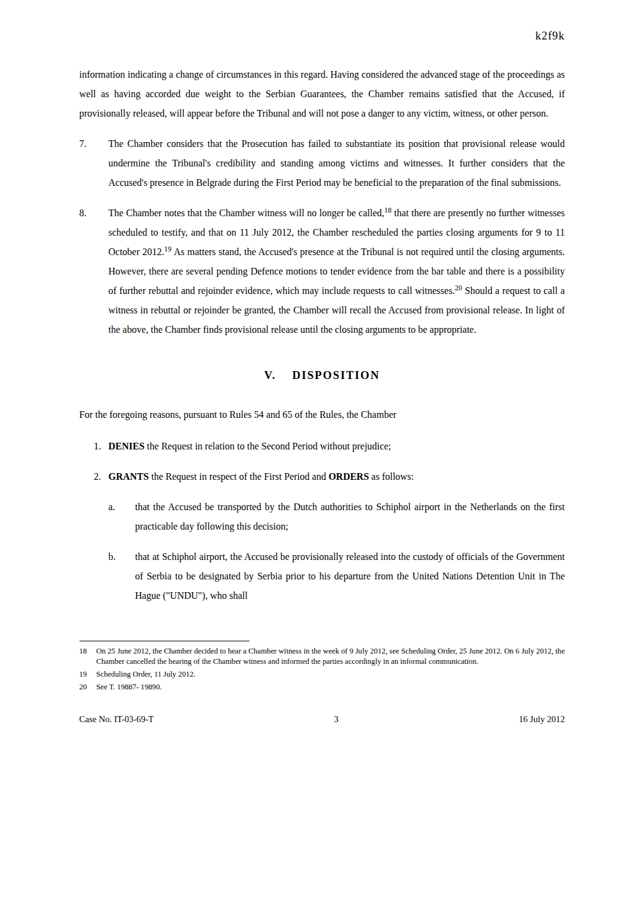k2f9k
information indicating a change of circumstances in this regard. Having considered the advanced stage of the proceedings as well as having accorded due weight to the Serbian Guarantees, the Chamber remains satisfied that the Accused, if provisionally released, will appear before the Tribunal and will not pose a danger to any victim, witness, or other person.
7.
The Chamber considers that the Prosecution has failed to substantiate its position that provisional release would undermine the Tribunal's credibility and standing among victims and witnesses. It further considers that the Accused's presence in Belgrade during the First Period may be beneficial to the preparation of the final submissions.
8.
The Chamber notes that the Chamber witness will no longer be called,18 that there are presently no further witnesses scheduled to testify, and that on 11 July 2012, the Chamber rescheduled the parties closing arguments for 9 to 11 October 2012.19 As matters stand, the Accused's presence at the Tribunal is not required until the closing arguments. However, there are several pending Defence motions to tender evidence from the bar table and there is a possibility of further rebuttal and rejoinder evidence, which may include requests to call witnesses.20 Should a request to call a witness in rebuttal or rejoinder be granted, the Chamber will recall the Accused from provisional release. In light of the above, the Chamber finds provisional release until the closing arguments to be appropriate.
V. DISPOSITION
For the foregoing reasons, pursuant to Rules 54 and 65 of the Rules, the Chamber
DENIES the Request in relation to the Second Period without prejudice;
GRANTS the Request in respect of the First Period and ORDERS as follows:
that the Accused be transported by the Dutch authorities to Schiphol airport in the Netherlands on the first practicable day following this decision;
that at Schiphol airport, the Accused be provisionally released into the custody of officials of the Government of Serbia to be designated by Serbia prior to his departure from the United Nations Detention Unit in The Hague ("UNDU"), who shall
18
On 25 June 2012, the Chamber decided to hear a Chamber witness in the week of 9 July 2012, see Scheduling Order, 25 June 2012. On 6 July 2012, the Chamber cancelled the hearing of the Chamber witness and informed the parties accordingly in an informal communication.
19
Scheduling Order, 11 July 2012.
20
See T. 19887- 19890.
Case No. IT-03-69-T
3
16 July 2012